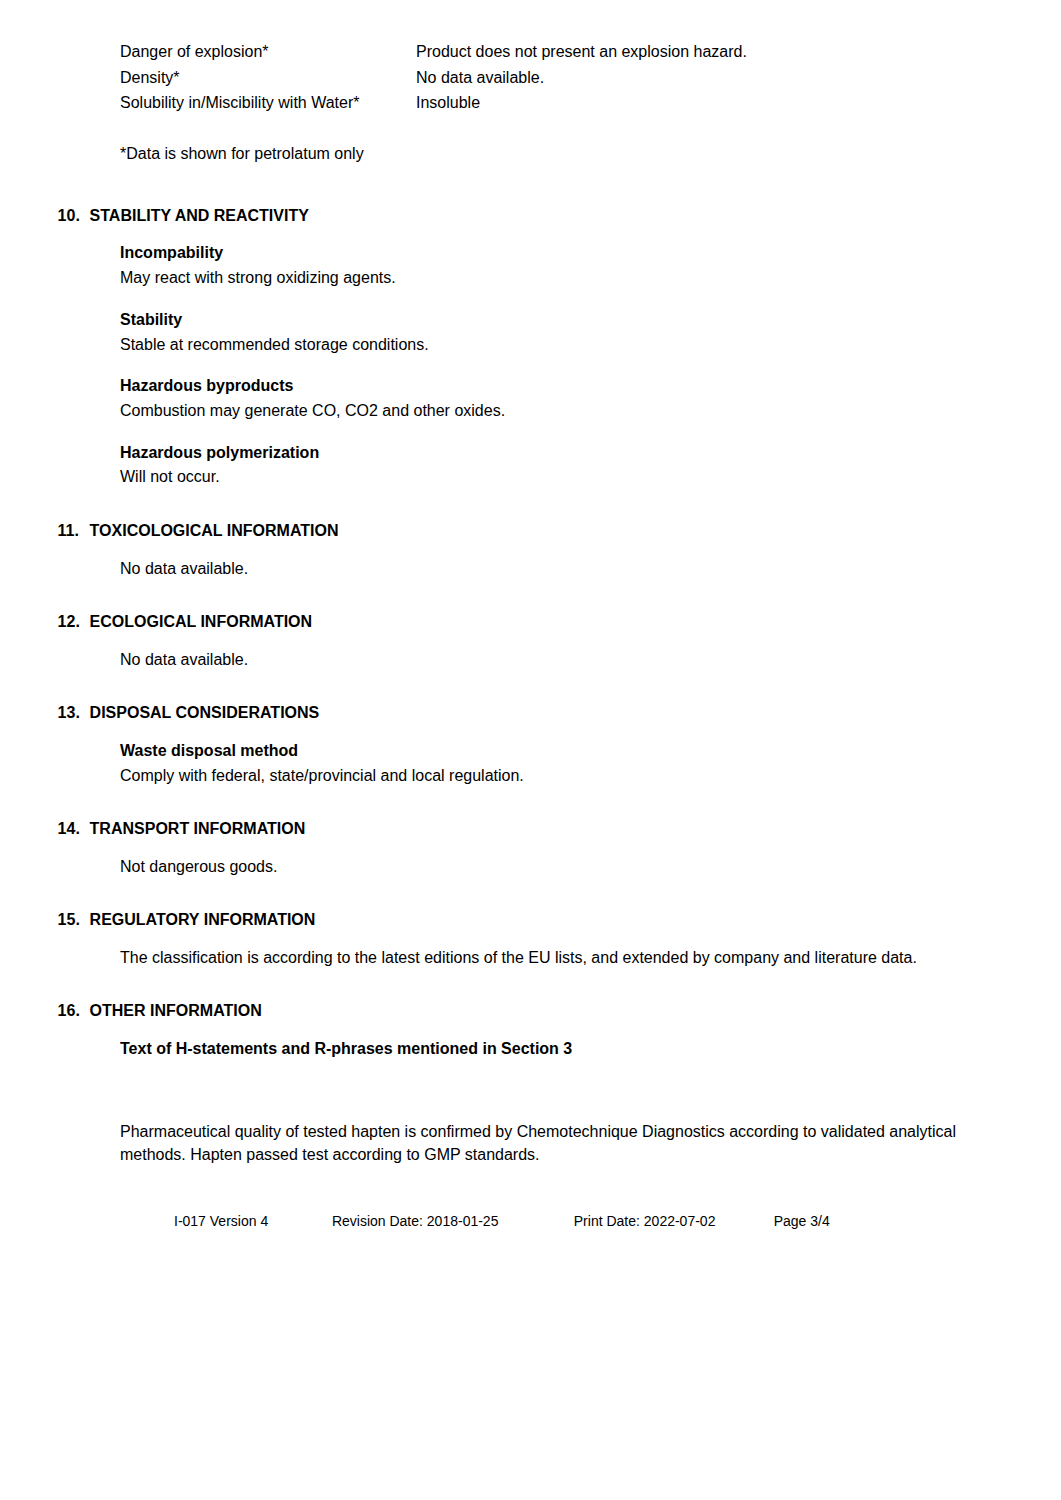| Danger of explosion* | Product does not present an explosion hazard. |
| Density* | No data available. |
| Solubility in/Miscibility with Water* | Insoluble |
*Data is shown for petrolatum only
10. Stability and Reactivity
Incompability
May react with strong oxidizing agents.
Stability
Stable at recommended storage conditions.
Hazardous byproducts
Combustion may generate CO, CO2 and other oxides.
Hazardous polymerization
Will not occur.
11. Toxicological Information
No data available.
12. Ecological Information
No data available.
13. Disposal Considerations
Waste disposal method
Comply with federal, state/provincial and local regulation.
14. Transport Information
Not dangerous goods.
15. Regulatory Information
The classification is according to the latest editions of the EU lists, and extended by company and literature data.
16. Other Information
Text of H-statements and R-phrases mentioned in Section 3
Pharmaceutical quality of tested hapten is confirmed by Chemotechnique Diagnostics according to validated analytical methods. Hapten passed test according to GMP standards.
I-017 Version 4 Revision Date: 2018-01-25 Print Date: 2022-07-02 Page 3/4